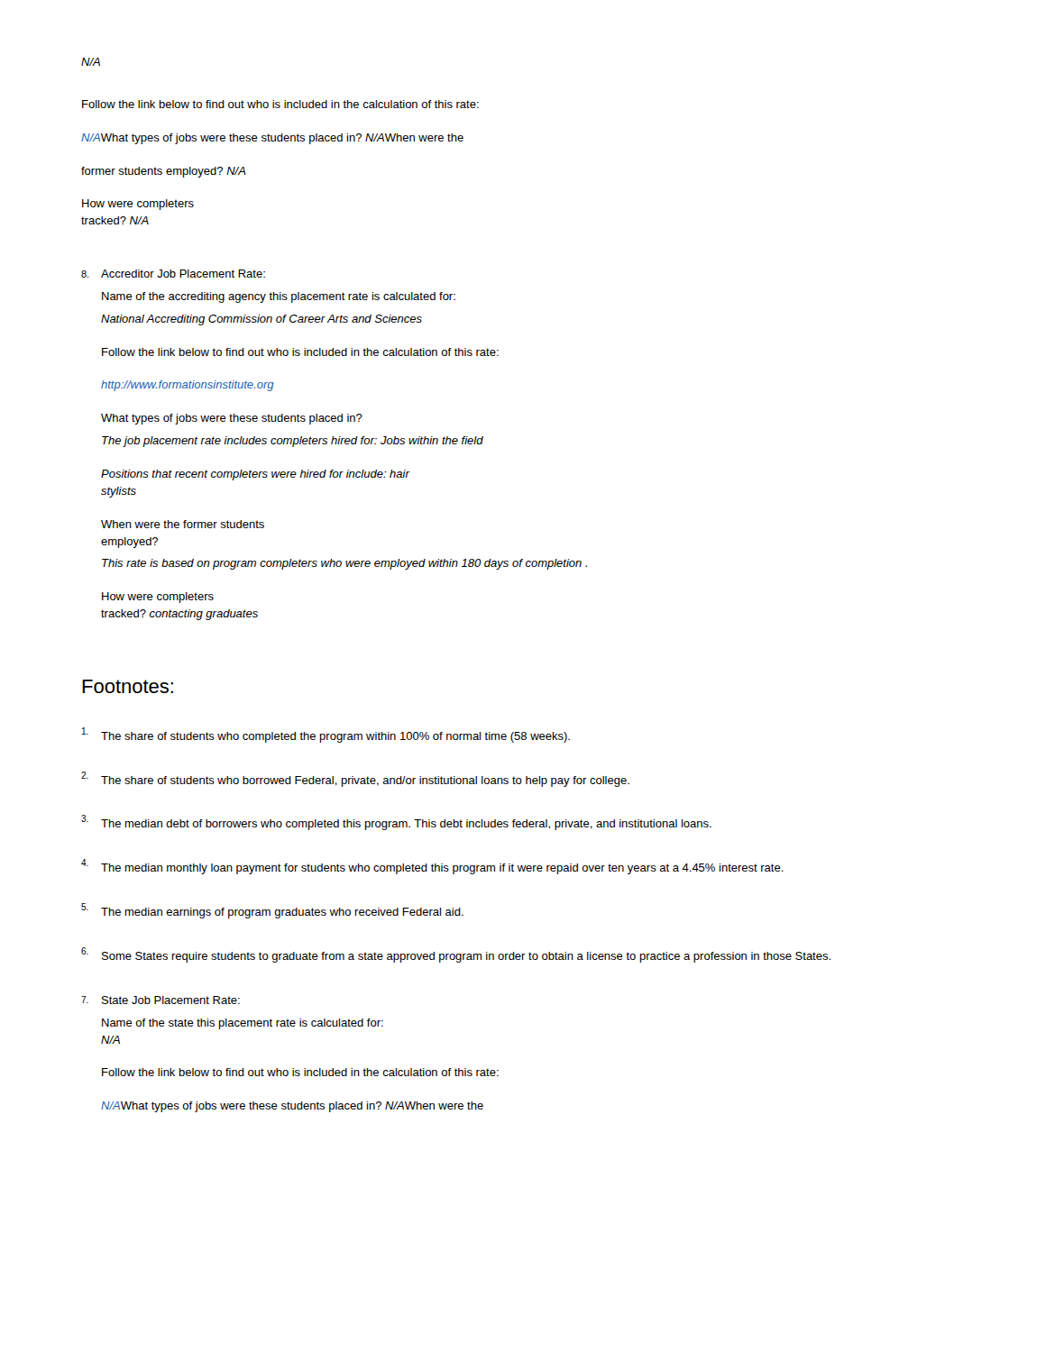N/A
Follow the link below to find out who is included in the calculation of this rate:
N/AWhat types of jobs were these students placed in? N/AWhen were the
former students employed? N/A
How were completers
tracked? N/A
8.
Accreditor Job Placement Rate:
Name of the accrediting agency this placement rate is calculated for:
National Accrediting Commission of Career Arts and Sciences
Follow the link below to find out who is included in the calculation of this rate:
http://www.formationsinstitute.org
What types of jobs were these students placed in?
The job placement rate includes completers hired for: Jobs within the field
Positions that recent completers were hired for include: hair
stylists
When were the former students
employed?
This rate is based on program completers who were employed within 180 days of completion .
How were completers
tracked? contacting graduates
Footnotes:
1. The share of students who completed the program within 100% of normal time (58 weeks).
2. The share of students who borrowed Federal, private, and/or institutional loans to help pay for college.
3. The median debt of borrowers who completed this program. This debt includes federal, private, and institutional loans.
4. The median monthly loan payment for students who completed this program if it were repaid over ten years at a 4.45% interest rate.
5. The median earnings of program graduates who received Federal aid.
6. Some States require students to graduate from a state approved program in order to obtain a license to practice a profession in those States.
7.
State Job Placement Rate:
Name of the state this placement rate is calculated for:
N/A
Follow the link below to find out who is included in the calculation of this rate:
N/AWhat types of jobs were these students placed in? N/AWhen were the